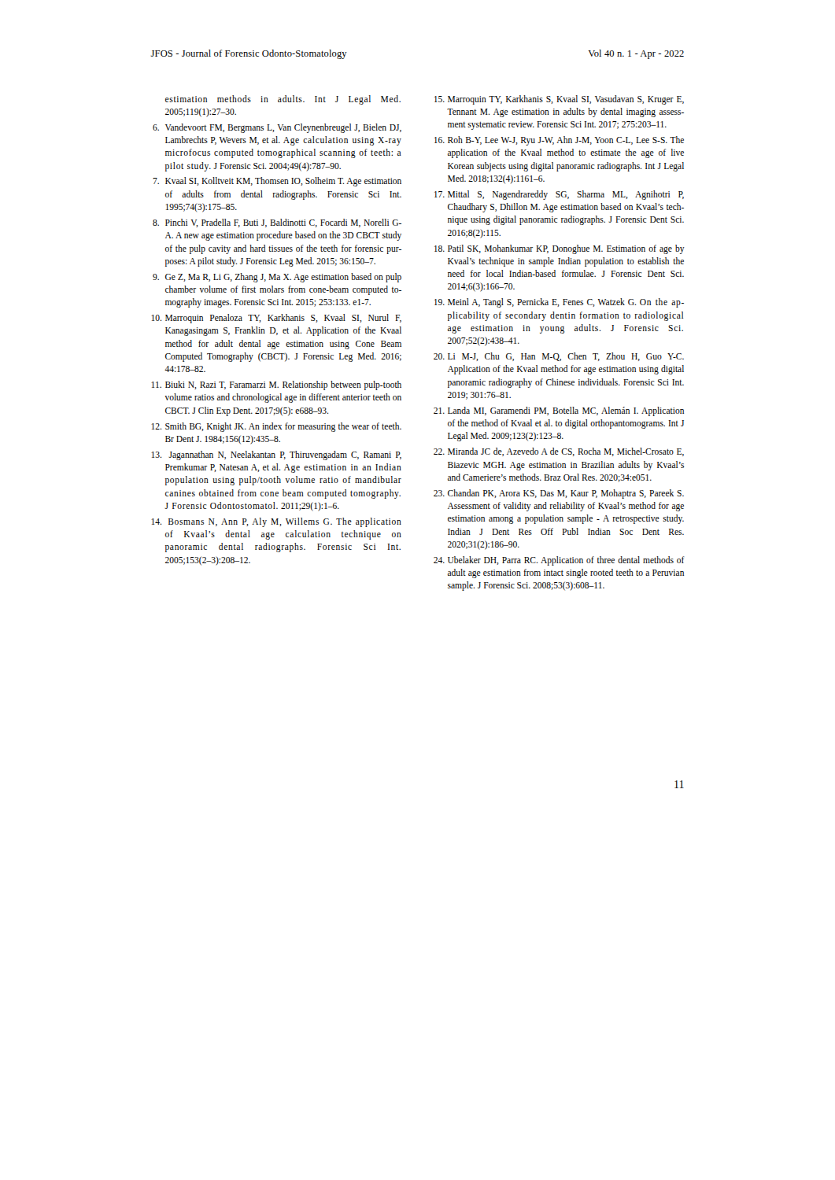JFOS - Journal of Forensic Odonto-Stomatology Vol 40 n. 1 - Apr - 2022
estimation methods in adults. Int J Legal Med. 2005;119(1):27–30.
6. Vandevoort FM, Bergmans L, Van Cleynenbreugel J, Bielen DJ, Lambrechts P, Wevers M, et al. Age calculation using X-ray microfocus computed tomographical scanning of teeth: a pilot study. J Forensic Sci. 2004;49(4):787–90.
7. Kvaal SI, Kolltveit KM, Thomsen IO, Solheim T. Age estimation of adults from dental radiographs. Forensic Sci Int. 1995;74(3):175–85.
8. Pinchi V, Pradella F, Buti J, Baldinotti C, Focardi M, Norelli G-A. A new age estimation procedure based on the 3D CBCT study of the pulp cavity and hard tissues of the teeth for forensic purposes: A pilot study. J Forensic Leg Med. 2015; 36:150–7.
9. Ge Z, Ma R, Li G, Zhang J, Ma X. Age estimation based on pulp chamber volume of first molars from cone-beam computed tomography images. Forensic Sci Int. 2015; 253:133. e1-7.
10. Marroquin Penaloza TY, Karkhanis S, Kvaal SI, Nurul F, Kanagasingam S, Franklin D, et al. Application of the Kvaal method for adult dental age estimation using Cone Beam Computed Tomography (CBCT). J Forensic Leg Med. 2016; 44:178–82.
11. Biuki N, Razi T, Faramarzi M. Relationship between pulp-tooth volume ratios and chronological age in different anterior teeth on CBCT. J Clin Exp Dent. 2017;9(5): e688–93.
12. Smith BG, Knight JK. An index for measuring the wear of teeth. Br Dent J. 1984;156(12):435–8.
13. Jagannathan N, Neelakantan P, Thiruvengadam C, Ramani P, Premkumar P, Natesan A, et al. Age estimation in an Indian population using pulp/tooth volume ratio of mandibular canines obtained from cone beam computed tomography. J Forensic Odontostomatol. 2011;29(1):1–6.
14. Bosmans N, Ann P, Aly M, Willems G. The application of Kvaal’s dental age calculation technique on panoramic dental radiographs. Forensic Sci Int. 2005;153(2–3):208–12.
15. Marroquin TY, Karkhanis S, Kvaal SI, Vasudavan S, Kruger E, Tennant M. Age estimation in adults by dental imaging assessment systematic review. Forensic Sci Int. 2017; 275:203–11.
16. Roh B-Y, Lee W-J, Ryu J-W, Ahn J-M, Yoon C-L, Lee S-S. The application of the Kvaal method to estimate the age of live Korean subjects using digital panoramic radiographs. Int J Legal Med. 2018;132(4):1161–6.
17. Mittal S, Nagendrareddy SG, Sharma ML, Agnihotri P, Chaudhary S, Dhillon M. Age estimation based on Kvaal’s technique using digital panoramic radiographs. J Forensic Dent Sci. 2016;8(2):115.
18. Patil SK, Mohankumar KP, Donoghue M. Estimation of age by Kvaal’s technique in sample Indian population to establish the need for local Indian-based formulae. J Forensic Dent Sci. 2014;6(3):166–70.
19. Meinl A, Tangl S, Pernicka E, Fenes C, Watzek G. On the applicability of secondary dentin formation to radiological age estimation in young adults. J Forensic Sci. 2007;52(2):438–41.
20. Li M-J, Chu G, Han M-Q, Chen T, Zhou H, Guo Y-C. Application of the Kvaal method for age estimation using digital panoramic radiography of Chinese individuals. Forensic Sci Int. 2019; 301:76–81.
21. Landa MI, Garamendi PM, Botella MC, Alemán I. Application of the method of Kvaal et al. to digital orthopantomograms. Int J Legal Med. 2009;123(2):123–8.
22. Miranda JC de, Azevedo A de CS, Rocha M, Michel-Crosato E, Biazevic MGH. Age estimation in Brazilian adults by Kvaal’s and Cameriere’s methods. Braz Oral Res. 2020;34:e051.
23. Chandan PK, Arora KS, Das M, Kaur P, Mohaptra S, Pareek S. Assessment of validity and reliability of Kvaal’s method for age estimation among a population sample - A retrospective study. Indian J Dent Res Off Publ Indian Soc Dent Res. 2020;31(2):186–90.
24. Ubelaker DH, Parra RC. Application of three dental methods of adult age estimation from intact single rooted teeth to a Peruvian sample. J Forensic Sci. 2008;53(3):608–11.
11